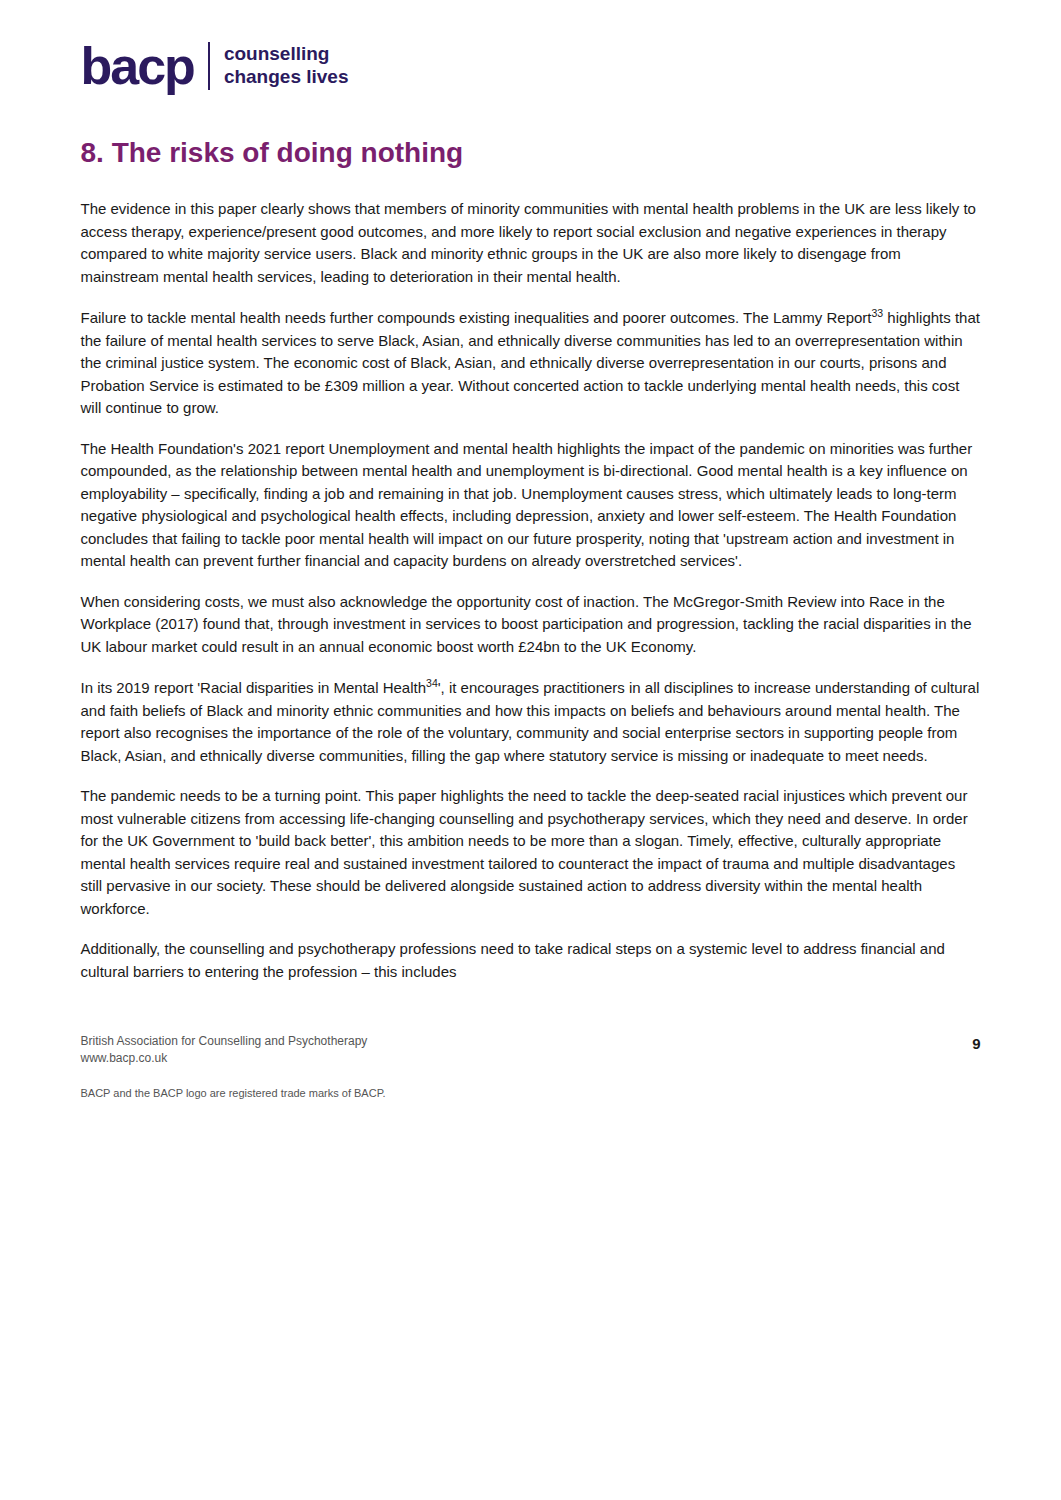bacp counselling
changes lives
8. The risks of doing nothing
The evidence in this paper clearly shows that members of minority communities with mental health problems in the UK are less likely to access therapy, experience/present good outcomes, and more likely to report social exclusion and negative experiences in therapy compared to white majority service users. Black and minority ethnic groups in the UK are also more likely to disengage from mainstream mental health services, leading to deterioration in their mental health.
Failure to tackle mental health needs further compounds existing inequalities and poorer outcomes. The Lammy Report33 highlights that the failure of mental health services to serve Black, Asian, and ethnically diverse communities has led to an overrepresentation within the criminal justice system. The economic cost of Black, Asian, and ethnically diverse overrepresentation in our courts, prisons and Probation Service is estimated to be £309 million a year. Without concerted action to tackle underlying mental health needs, this cost will continue to grow.
The Health Foundation's 2021 report Unemployment and mental health highlights the impact of the pandemic on minorities was further compounded, as the relationship between mental health and unemployment is bi-directional. Good mental health is a key influence on employability – specifically, finding a job and remaining in that job. Unemployment causes stress, which ultimately leads to long-term negative physiological and psychological health effects, including depression, anxiety and lower self-esteem. The Health Foundation concludes that failing to tackle poor mental health will impact on our future prosperity, noting that 'upstream action and investment in mental health can prevent further financial and capacity burdens on already overstretched services'.
When considering costs, we must also acknowledge the opportunity cost of inaction. The McGregor-Smith Review into Race in the Workplace (2017) found that, through investment in services to boost participation and progression, tackling the racial disparities in the UK labour market could result in an annual economic boost worth £24bn to the UK Economy.
In its 2019 report 'Racial disparities in Mental Health34', it encourages practitioners in all disciplines to increase understanding of cultural and faith beliefs of Black and minority ethnic communities and how this impacts on beliefs and behaviours around mental health. The report also recognises the importance of the role of the voluntary, community and social enterprise sectors in supporting people from Black, Asian, and ethnically diverse communities, filling the gap where statutory service is missing or inadequate to meet needs.
The pandemic needs to be a turning point. This paper highlights the need to tackle the deep-seated racial injustices which prevent our most vulnerable citizens from accessing life-changing counselling and psychotherapy services, which they need and deserve. In order for the UK Government to 'build back better', this ambition needs to be more than a slogan. Timely, effective, culturally appropriate mental health services require real and sustained investment tailored to counteract the impact of trauma and multiple disadvantages still pervasive in our society. These should be delivered alongside sustained action to address diversity within the mental health workforce.
Additionally, the counselling and psychotherapy professions need to take radical steps on a systemic level to address financial and cultural barriers to entering the profession – this includes
British Association for Counselling and Psychotherapy
www.bacp.co.uk
9
BACP and the BACP logo are registered trade marks of BACP.